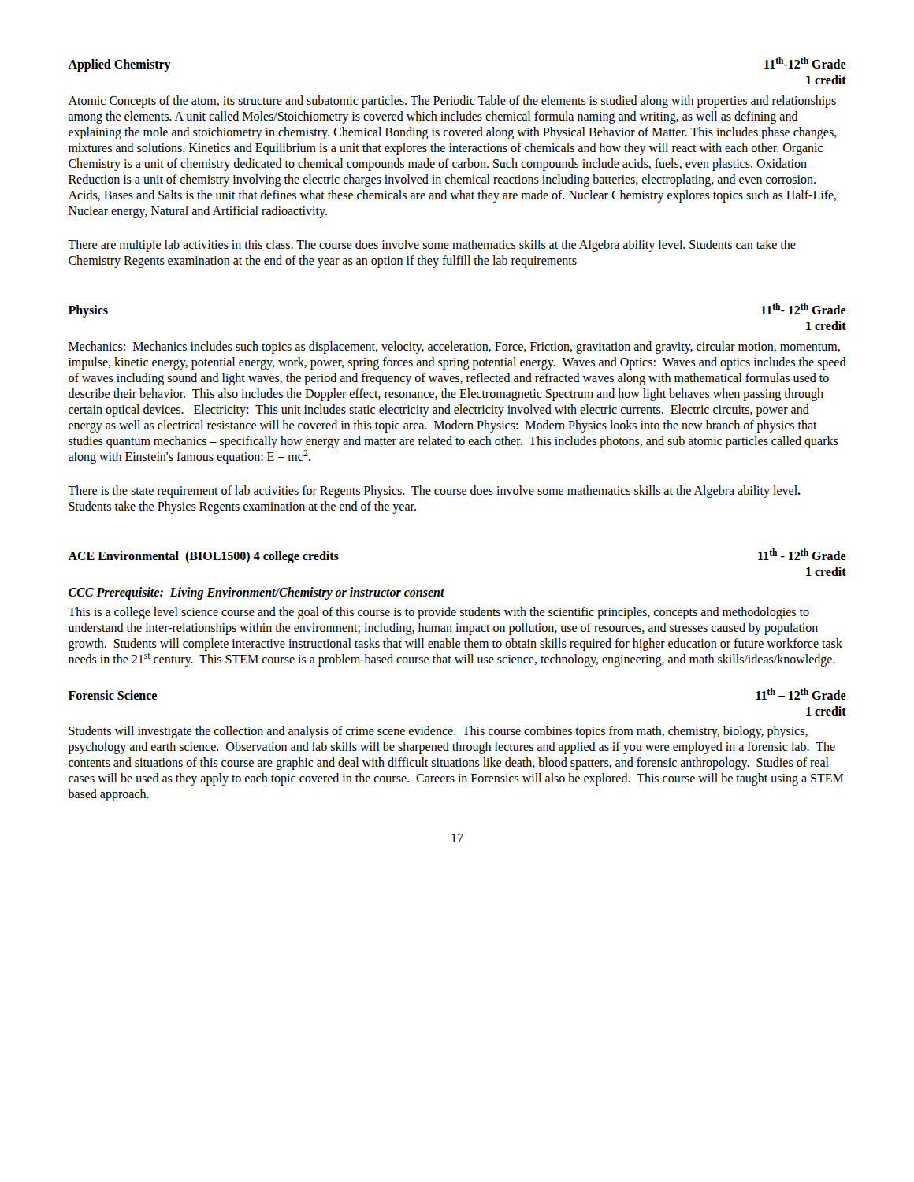Applied Chemistry
11th-12th Grade 1 credit
Atomic Concepts of the atom, its structure and subatomic particles. The Periodic Table of the elements is studied along with properties and relationships among the elements. A unit called Moles/Stoichiometry is covered which includes chemical formula naming and writing, as well as defining and explaining the mole and stoichiometry in chemistry. Chemical Bonding is covered along with Physical Behavior of Matter. This includes phase changes, mixtures and solutions. Kinetics and Equilibrium is a unit that explores the interactions of chemicals and how they will react with each other. Organic Chemistry is a unit of chemistry dedicated to chemical compounds made of carbon. Such compounds include acids, fuels, even plastics. Oxidation –Reduction is a unit of chemistry involving the electric charges involved in chemical reactions including batteries, electroplating, and even corrosion. Acids, Bases and Salts is the unit that defines what these chemicals are and what they are made of. Nuclear Chemistry explores topics such as Half-Life, Nuclear energy, Natural and Artificial radioactivity.
There are multiple lab activities in this class. The course does involve some mathematics skills at the Algebra ability level. Students can take the Chemistry Regents examination at the end of the year as an option if they fulfill the lab requirements
Physics
11th- 12th Grade 1 credit
Mechanics: Mechanics includes such topics as displacement, velocity, acceleration, Force, Friction, gravitation and gravity, circular motion, momentum, impulse, kinetic energy, potential energy, work, power, spring forces and spring potential energy. Waves and Optics: Waves and optics includes the speed of waves including sound and light waves, the period and frequency of waves, reflected and refracted waves along with mathematical formulas used to describe their behavior. This also includes the Doppler effect, resonance, the Electromagnetic Spectrum and how light behaves when passing through certain optical devices. Electricity: This unit includes static electricity and electricity involved with electric currents. Electric circuits, power and energy as well as electrical resistance will be covered in this topic area. Modern Physics: Modern Physics looks into the new branch of physics that studies quantum mechanics – specifically how energy and matter are related to each other. This includes photons, and sub atomic particles called quarks along with Einstein's famous equation: E = mc2.
There is the state requirement of lab activities for Regents Physics. The course does involve some mathematics skills at the Algebra ability level. Students take the Physics Regents examination at the end of the year.
ACE Environmental (BIOL1500) 4 college credits
11th - 12th Grade 1 credit
CCC Prerequisite: Living Environment/Chemistry or instructor consent
This is a college level science course and the goal of this course is to provide students with the scientific principles, concepts and methodologies to understand the inter-relationships within the environment; including, human impact on pollution, use of resources, and stresses caused by population growth. Students will complete interactive instructional tasks that will enable them to obtain skills required for higher education or future workforce task needs in the 21st century. This STEM course is a problem-based course that will use science, technology, engineering, and math skills/ideas/knowledge.
Forensic Science
11th – 12th Grade 1 credit
Students will investigate the collection and analysis of crime scene evidence. This course combines topics from math, chemistry, biology, physics, psychology and earth science. Observation and lab skills will be sharpened through lectures and applied as if you were employed in a forensic lab. The contents and situations of this course are graphic and deal with difficult situations like death, blood spatters, and forensic anthropology. Studies of real cases will be used as they apply to each topic covered in the course. Careers in Forensics will also be explored. This course will be taught using a STEM based approach.
17